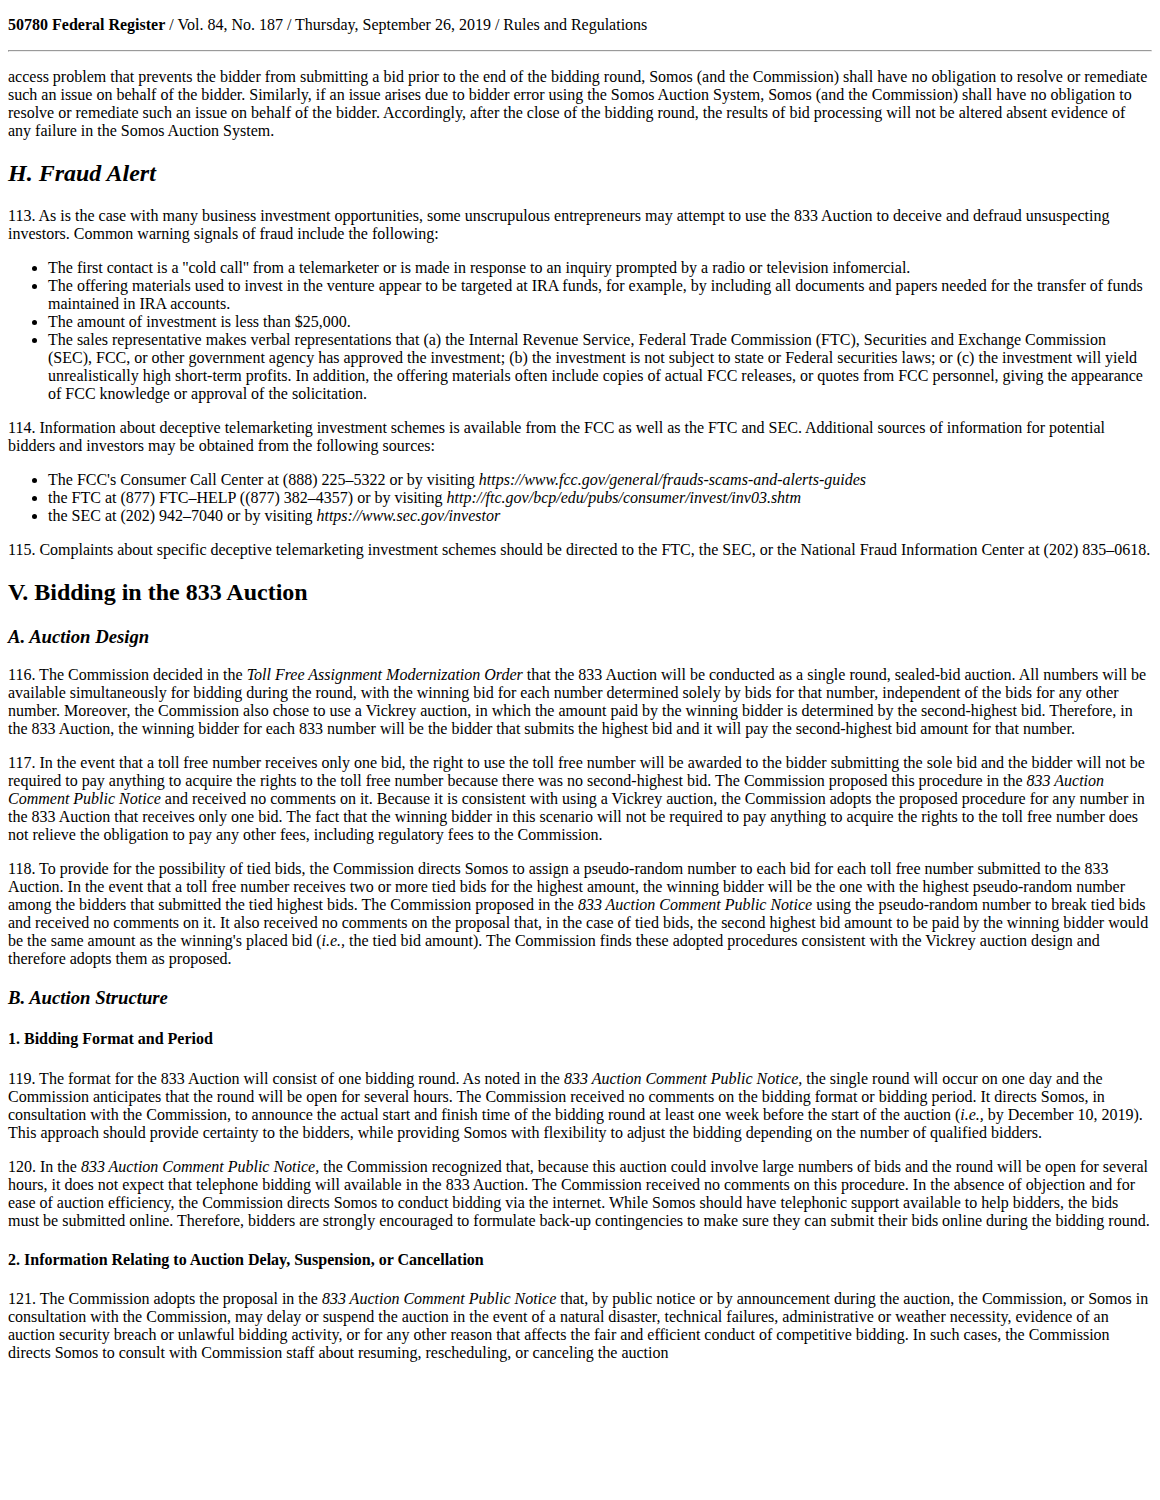50780 Federal Register / Vol. 84, No. 187 / Thursday, September 26, 2019 / Rules and Regulations
access problem that prevents the bidder from submitting a bid prior to the end of the bidding round, Somos (and the Commission) shall have no obligation to resolve or remediate such an issue on behalf of the bidder. Similarly, if an issue arises due to bidder error using the Somos Auction System, Somos (and the Commission) shall have no obligation to resolve or remediate such an issue on behalf of the bidder. Accordingly, after the close of the bidding round, the results of bid processing will not be altered absent evidence of any failure in the Somos Auction System.
H. Fraud Alert
113. As is the case with many business investment opportunities, some unscrupulous entrepreneurs may attempt to use the 833 Auction to deceive and defraud unsuspecting investors. Common warning signals of fraud include the following:
The first contact is a ''cold call'' from a telemarketer or is made in response to an inquiry prompted by a radio or television infomercial.
The offering materials used to invest in the venture appear to be targeted at IRA funds, for example, by including all documents and papers needed for the transfer of funds maintained in IRA accounts.
The amount of investment is less than $25,000.
The sales representative makes verbal representations that (a) the Internal Revenue Service, Federal Trade Commission (FTC), Securities and Exchange Commission (SEC), FCC, or other government agency has approved the investment; (b) the investment is not subject to state or Federal securities laws; or (c) the investment will yield unrealistically high short-term profits. In addition, the offering materials often include copies of actual FCC releases, or quotes from FCC personnel, giving the appearance of FCC knowledge or approval of the solicitation.
114. Information about deceptive telemarketing investment schemes is available from the FCC as well as the FTC and SEC. Additional sources of information for potential bidders and investors may be obtained from the following sources:
The FCC's Consumer Call Center at (888) 225–5322 or by visiting https://www.fcc.gov/general/frauds-scams-and-alerts-guides
the FTC at (877) FTC–HELP ((877) 382–4357) or by visiting http://ftc.gov/bcp/edu/pubs/consumer/invest/inv03.shtm
the SEC at (202) 942–7040 or by visiting https://www.sec.gov/investor
115. Complaints about specific deceptive telemarketing investment schemes should be directed to the FTC, the SEC, or the National Fraud Information Center at (202) 835–0618.
V. Bidding in the 833 Auction
A. Auction Design
116. The Commission decided in the Toll Free Assignment Modernization Order that the 833 Auction will be conducted as a single round, sealed-bid auction. All numbers will be available simultaneously for bidding during the round, with the winning bid for each number determined solely by bids for that number, independent of the bids for any other number. Moreover, the Commission also chose to use a Vickrey auction, in which the amount paid by the winning bidder is determined by the second-highest bid. Therefore, in the 833 Auction, the winning bidder for each 833 number will be the bidder that submits the highest bid and it will pay the second-highest bid amount for that number.
117. In the event that a toll free number receives only one bid, the right to use the toll free number will be awarded to the bidder submitting the sole bid and the bidder will not be required to pay anything to acquire the rights to the toll free number because there was no second-highest bid. The Commission proposed this procedure in the 833 Auction Comment Public Notice and received no comments on it. Because it is consistent with using a Vickrey auction, the Commission adopts the proposed procedure for any number in the 833 Auction that receives only one bid. The fact that the winning bidder in this scenario will not be required to pay anything to acquire the rights to the toll free number does not relieve the obligation to pay any other fees, including regulatory fees to the Commission.
118. To provide for the possibility of tied bids, the Commission directs Somos to assign a pseudo-random number to each bid for each toll free number submitted to the 833 Auction. In the event that a toll free number receives two or more tied bids for the highest amount, the winning bidder will be the one with the highest pseudo-random number among the bidders that submitted the tied highest bids. The Commission proposed in the 833 Auction Comment Public Notice using the pseudo-random number to break tied bids and received no comments on it. It also received no comments on the proposal that, in the case of tied bids, the second highest bid amount to be paid by the winning bidder would be the same amount as the winning's placed bid (i.e., the tied bid amount). The Commission finds these adopted procedures consistent with the Vickrey auction design and therefore adopts them as proposed.
B. Auction Structure
1. Bidding Format and Period
119. The format for the 833 Auction will consist of one bidding round. As noted in the 833 Auction Comment Public Notice, the single round will occur on one day and the Commission anticipates that the round will be open for several hours. The Commission received no comments on the bidding format or bidding period. It directs Somos, in consultation with the Commission, to announce the actual start and finish time of the bidding round at least one week before the start of the auction (i.e., by December 10, 2019). This approach should provide certainty to the bidders, while providing Somos with flexibility to adjust the bidding depending on the number of qualified bidders.
120. In the 833 Auction Comment Public Notice, the Commission recognized that, because this auction could involve large numbers of bids and the round will be open for several hours, it does not expect that telephone bidding will available in the 833 Auction. The Commission received no comments on this procedure. In the absence of objection and for ease of auction efficiency, the Commission directs Somos to conduct bidding via the internet. While Somos should have telephonic support available to help bidders, the bids must be submitted online. Therefore, bidders are strongly encouraged to formulate back-up contingencies to make sure they can submit their bids online during the bidding round.
2. Information Relating to Auction Delay, Suspension, or Cancellation
121. The Commission adopts the proposal in the 833 Auction Comment Public Notice that, by public notice or by announcement during the auction, the Commission, or Somos in consultation with the Commission, may delay or suspend the auction in the event of a natural disaster, technical failures, administrative or weather necessity, evidence of an auction security breach or unlawful bidding activity, or for any other reason that affects the fair and efficient conduct of competitive bidding. In such cases, the Commission directs Somos to consult with Commission staff about resuming, rescheduling, or canceling the auction